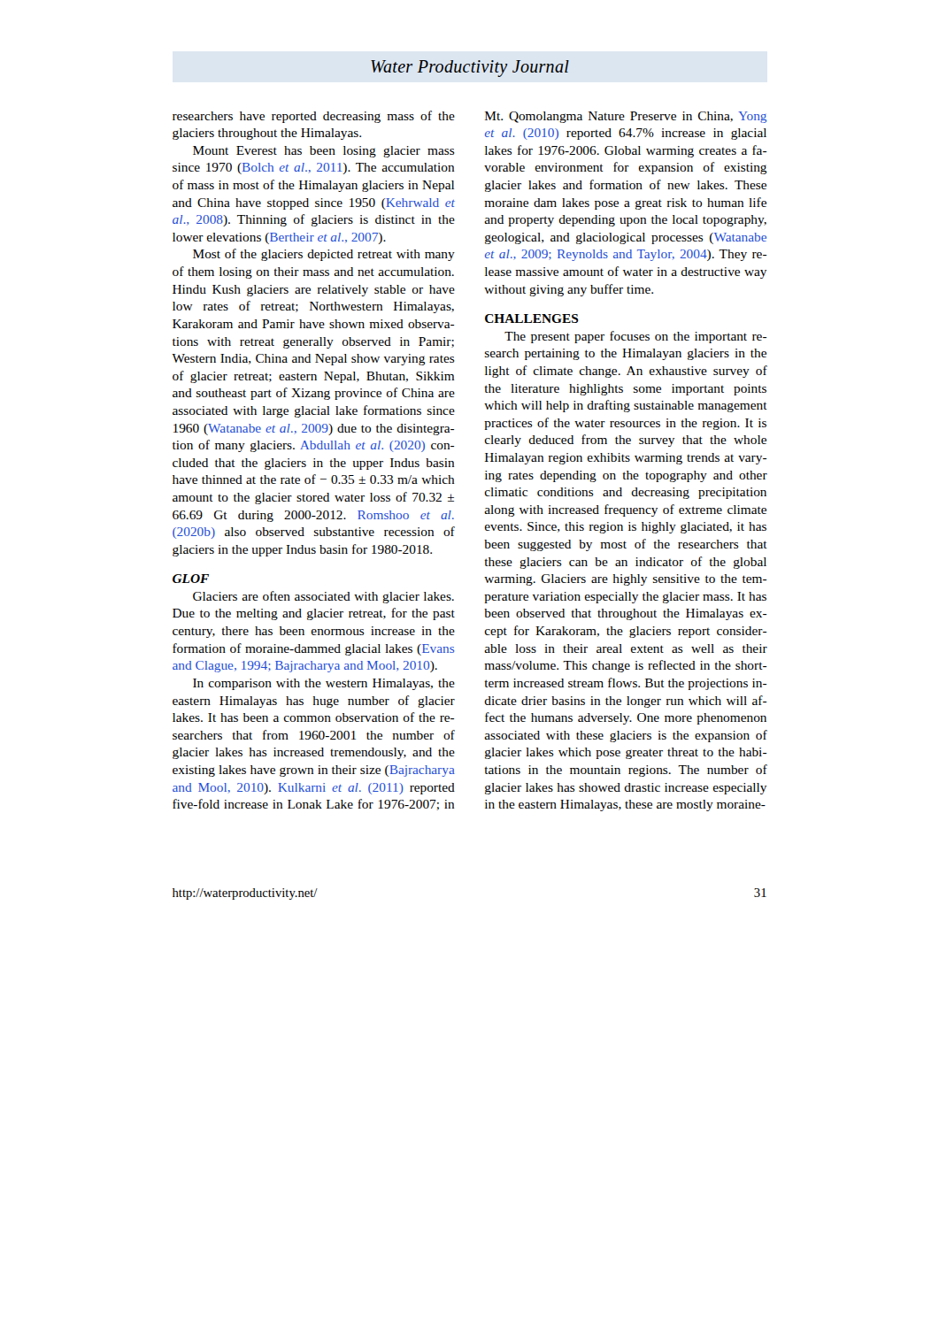Water Productivity Journal
researchers have reported decreasing mass of the glaciers throughout the Himalayas.
Mount Everest has been losing glacier mass since 1970 (Bolch et al., 2011). The accumulation of mass in most of the Himalayan glaciers in Nepal and China have stopped since 1950 (Kehrwald et al., 2008). Thinning of glaciers is distinct in the lower elevations (Bertheir et al., 2007).
Most of the glaciers depicted retreat with many of them losing on their mass and net accumulation. Hindu Kush glaciers are relatively stable or have low rates of retreat; Northwestern Himalayas, Karakoram and Pamir have shown mixed observations with retreat generally observed in Pamir; Western India, China and Nepal show varying rates of glacier retreat; eastern Nepal, Bhutan, Sikkim and southeast part of Xizang province of China are associated with large glacial lake formations since 1960 (Watanabe et al., 2009) due to the disintegration of many glaciers. Abdullah et al. (2020) concluded that the glaciers in the upper Indus basin have thinned at the rate of − 0.35 ± 0.33 m/a which amount to the glacier stored water loss of 70.32 ± 66.69 Gt during 2000-2012. Romshoo et al. (2020b) also observed substantive recession of glaciers in the upper Indus basin for 1980-2018.
GLOF
Glaciers are often associated with glacier lakes. Due to the melting and glacier retreat, for the past century, there has been enormous increase in the formation of moraine-dammed glacial lakes (Evans and Clague, 1994; Bajracharya and Mool, 2010).
In comparison with the western Himalayas, the eastern Himalayas has huge number of glacier lakes. It has been a common observation of the researchers that from 1960-2001 the number of glacier lakes has increased tremendously, and the existing lakes have grown in their size (Bajracharya and Mool, 2010). Kulkarni et al. (2011) reported five-fold increase in Lonak Lake for 1976-2007; in Mt. Qomolangma Nature Preserve in China, Yong et al. (2010) reported 64.7% increase in glacial lakes for 1976-2006. Global warming creates a favorable environment for expansion of existing glacier lakes and formation of new lakes. These moraine dam lakes pose a great risk to human life and property depending upon the local topography, geological, and glaciological processes (Watanabe et al., 2009; Reynolds and Taylor, 2004). They release massive amount of water in a destructive way without giving any buffer time.
CHALLENGES
The present paper focuses on the important research pertaining to the Himalayan glaciers in the light of climate change. An exhaustive survey of the literature highlights some important points which will help in drafting sustainable management practices of the water resources in the region. It is clearly deduced from the survey that the whole Himalayan region exhibits warming trends at varying rates depending on the topography and other climatic conditions and decreasing precipitation along with increased frequency of extreme climate events. Since, this region is highly glaciated, it has been suggested by most of the researchers that these glaciers can be an indicator of the global warming. Glaciers are highly sensitive to the temperature variation especially the glacier mass. It has been observed that throughout the Himalayas except for Karakoram, the glaciers report considerable loss in their areal extent as well as their mass/volume. This change is reflected in the short-term increased stream flows. But the projections indicate drier basins in the longer run which will affect the humans adversely. One more phenomenon associated with these glaciers is the expansion of glacier lakes which pose greater threat to the habitations in the mountain regions. The number of glacier lakes has showed drastic increase especially in the eastern Himalayas, these are mostly moraine-
http://waterproductivity.net/ 31